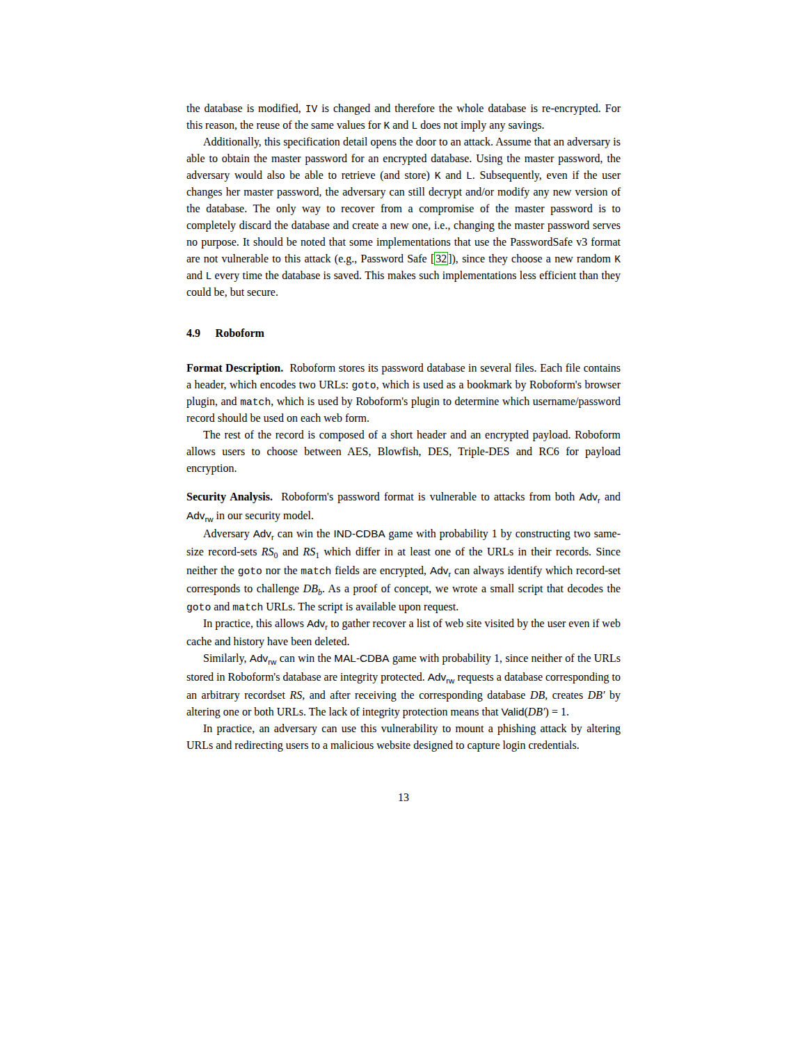the database is modified, IV is changed and therefore the whole database is re-encrypted. For this reason, the reuse of the same values for K and L does not imply any savings.
Additionally, this specification detail opens the door to an attack. Assume that an adversary is able to obtain the master password for an encrypted database. Using the master password, the adversary would also be able to retrieve (and store) K and L. Subsequently, even if the user changes her master password, the adversary can still decrypt and/or modify any new version of the database. The only way to recover from a compromise of the master password is to completely discard the database and create a new one, i.e., changing the master password serves no purpose. It should be noted that some implementations that use the PasswordSafe v3 format are not vulnerable to this attack (e.g., Password Safe [32]), since they choose a new random K and L every time the database is saved. This makes such implementations less efficient than they could be, but secure.
4.9 Roboform
Format Description. Roboform stores its password database in several files. Each file contains a header, which encodes two URLs: goto, which is used as a bookmark by Roboform's browser plugin, and match, which is used by Roboform's plugin to determine which username/password record should be used on each web form.
The rest of the record is composed of a short header and an encrypted payload. Roboform allows users to choose between AES, Blowfish, DES, Triple-DES and RC6 for payload encryption.
Security Analysis. Roboform's password format is vulnerable to attacks from both Advr and Advrw in our security model.
Adversary Advr can win the IND-CDBA game with probability 1 by constructing two same-size record-sets RS 0 and RS 1 which differ in at least one of the URLs in their records. Since neither the goto nor the match fields are encrypted, Advr can always identify which record-set corresponds to challenge DBb. As a proof of concept, we wrote a small script that decodes the goto and match URLs. The script is available upon request.
In practice, this allows Advr to gather recover a list of web site visited by the user even if web cache and history have been deleted.
Similarly, Advrw can win the MAL-CDBA game with probability 1, since neither of the URLs stored in Roboform's database are integrity protected. Advrw requests a database corresponding to an arbitrary recordset RS, and after receiving the corresponding database DB, creates DB′ by altering one or both URLs. The lack of integrity protection means that Valid(DB′) = 1.
In practice, an adversary can use this vulnerability to mount a phishing attack by altering URLs and redirecting users to a malicious website designed to capture login credentials.
13